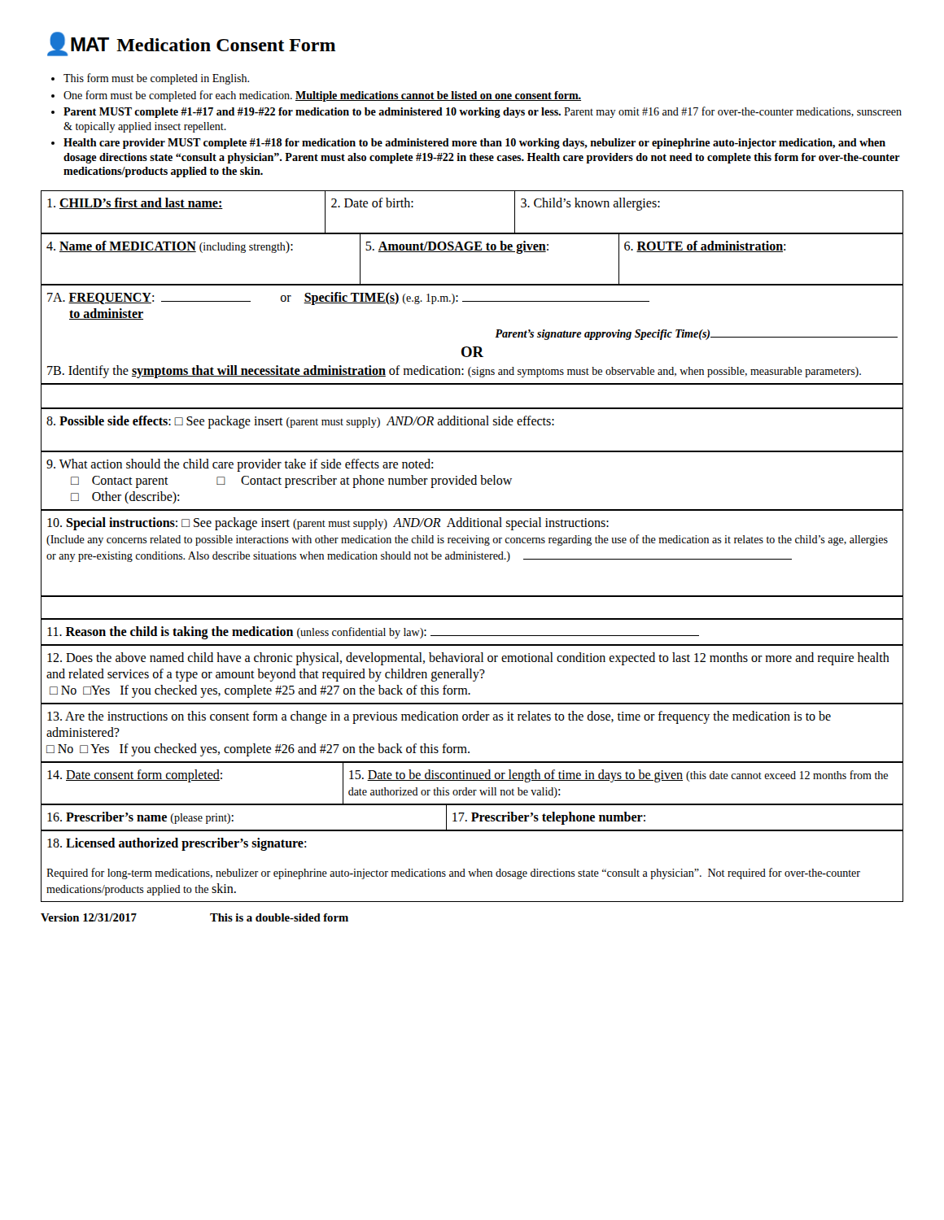👤MAT
Medication Consent Form
This form must be completed in English.
One form must be completed for each medication. Multiple medications cannot be listed on one consent form.
Parent MUST complete #1-#17 and #19-#22 for medication to be administered 10 working days or less. Parent may omit #16 and #17 for over-the-counter medications, sunscreen & topically applied insect repellent.
Health care provider MUST complete #1-#18 for medication to be administered more than 10 working days, nebulizer or epinephrine auto-injector medication, and when dosage directions state “consult a physician”. Parent must also complete #19-#22 in these cases. Health care providers do not need to complete this form for over-the-counter medications/products applied to the skin.
| 1. CHILD’s first and last name: | 2. Date of birth: | 3. Child’s known allergies: |
| 4. Name of MEDICATION (including strength ): | 5. Amount/DOSAGE to be given : | 6. ROUTE of administration : |
| 7A. FREQUENCY : or Specific TIME(s) (e.g. 1p.m.) : to administer Parent’s signature approving Specific Time(s) OR 7B. Identify the symptoms that will necessitate administration of medication: (signs and symptoms must be observable and, when possible, measurable parameters). |
| 8. Possible side effects : □ See package insert (parent must supply) AND/OR additional side effects: |
| 9. What action should the child care provider take if side effects are noted: □ Contact parent □ Contact prescriber at phone number provided below □ Other (describe): |
| 10. Special instructions : □ See package insert (parent must supply) AND/OR Additional special instructions: (Include any concerns related to possible interactions with other medication the child is receiving or concerns regarding the use of the medication as it relates to the child’s age, allergies or any pre-existing conditions. Also describe situations when medication should not be administered.) |
| 11. Reason the child is taking the medication (unless confidential by law) : |
| 12. Does the above named child have a chronic physical, developmental, behavioral or emotional condition expected to last 12 months or more and require health and related services of a type or amount beyond that required by children generally? □ No □ Yes If you checked yes, complete #25 and #27 on the back of this form. |
| 13. Are the instructions on this consent form a change in a previous medication order as it relates to the dose, time or frequency the medication is to be administered? □ No □ Yes If you checked yes, complete #26 and #27 on the back of this form. |
| 14. Date consent form completed : | 15. Date to be discontinued or length of time in days to be given (this date cannot exceed 12 months from the date authorized or this order will not be valid) : |
| 16. Prescriber’s name (please print) : | 17. Prescriber’s telephone number : |
| 18. Licensed authorized prescriber’s signature : Required for long-term medications, nebulizer or epinephrine auto-injector medications and when dosage directions state “consult a physician”. Not required for over-the-counter medications/products applied to the skin. |
Version 12/31/2017 This is a double-sided form